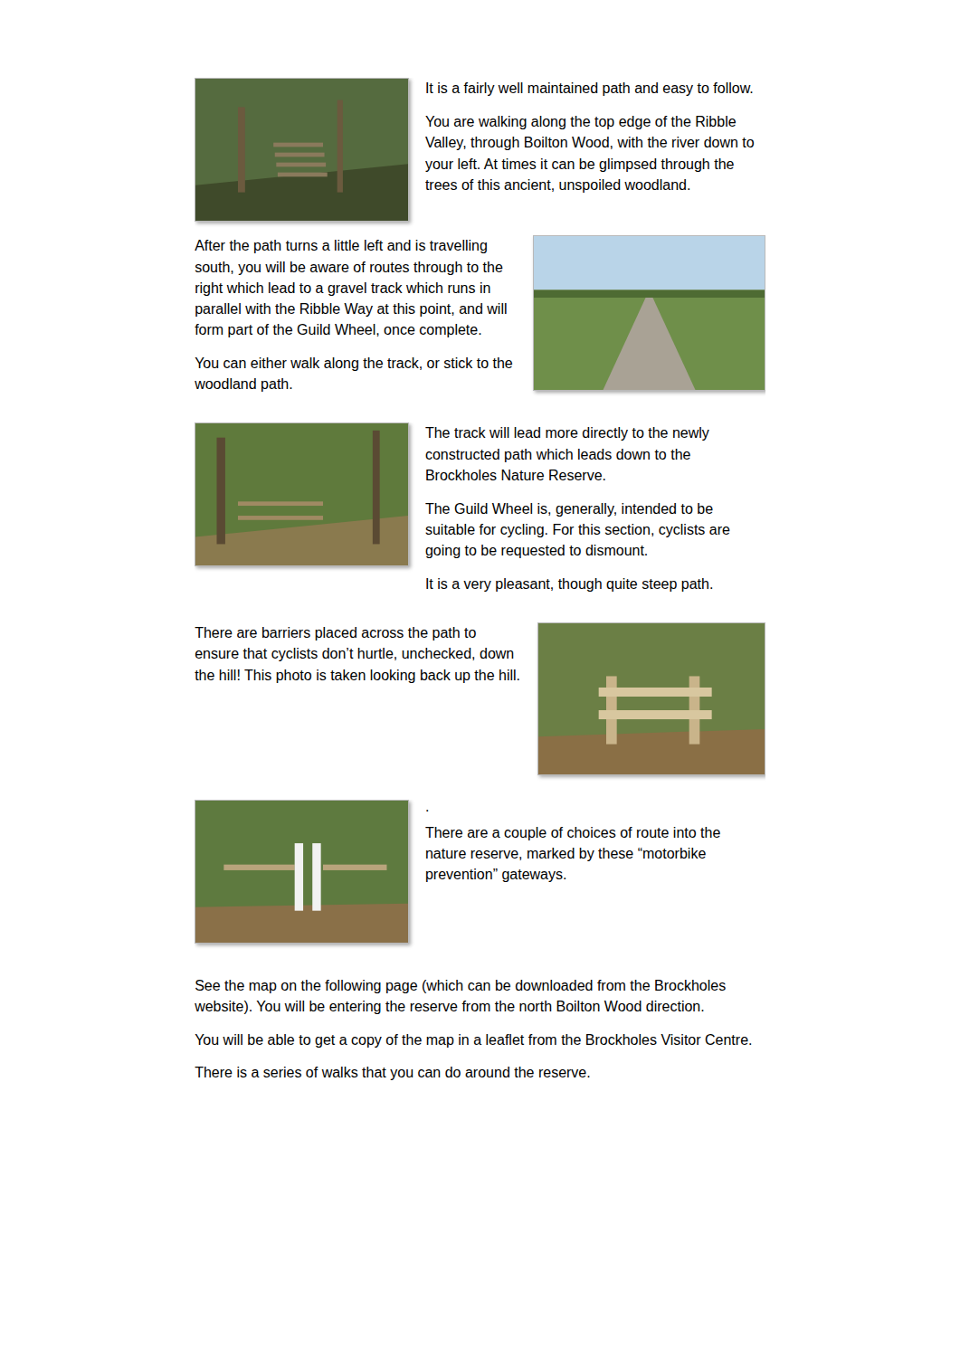It is a fairly well maintained path and easy to follow.
You are walking along the top edge of the Ribble Valley, through Boilton Wood, with the river down to your left. At times it can be glimpsed through the trees of this ancient, unspoiled woodland.
After the path turns a little left and is travelling south, you will be aware of routes through to the right which lead to a gravel track which runs in parallel with the Ribble Way at this point, and will form part of the Guild Wheel, once complete.
You can either walk along the track, or stick to the woodland path.
The track will lead more directly to the newly constructed path which leads down to the Brockholes Nature Reserve.
The Guild Wheel is, generally, intended to be suitable for cycling. For this section, cyclists are going to be requested to dismount.
It is a very pleasant, though quite steep path.
There are barriers placed across the path to ensure that cyclists don’t hurtle, unchecked, down the hill! This photo is taken looking back up the hill.
.
There are a couple of choices of route into the nature reserve, marked by these “motorbike prevention” gateways.
See the map on the following page (which can be downloaded from the Brockholes website). You will be entering the reserve from the north Boilton Wood direction.
You will be able to get a copy of the map in a leaflet from the Brockholes Visitor Centre.
There is a series of walks that you can do around the reserve.